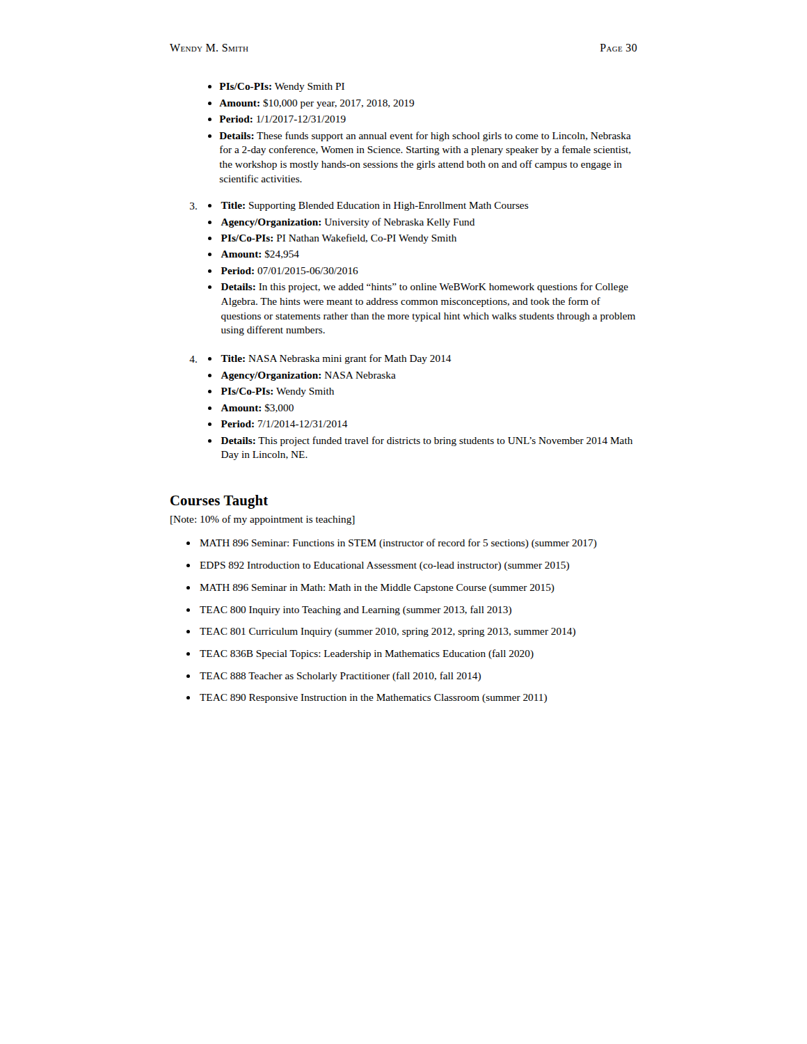Wendy M. Smith
Page 30
PIs/Co-PIs: Wendy Smith PI
Amount: $10,000 per year, 2017, 2018, 2019
Period: 1/1/2017-12/31/2019
Details: These funds support an annual event for high school girls to come to Lincoln, Nebraska for a 2-day conference, Women in Science. Starting with a plenary speaker by a female scientist, the workshop is mostly hands-on sessions the girls attend both on and off campus to engage in scientific activities.
3.
Title: Supporting Blended Education in High-Enrollment Math Courses
Agency/Organization: University of Nebraska Kelly Fund
PIs/Co-PIs: PI Nathan Wakefield, Co-PI Wendy Smith
Amount: $24,954
Period: 07/01/2015-06/30/2016
Details: In this project, we added “hints” to online WeBWorK homework questions for College Algebra. The hints were meant to address common misconceptions, and took the form of questions or statements rather than the more typical hint which walks students through a problem using different numbers.
4.
Title: NASA Nebraska mini grant for Math Day 2014
Agency/Organization: NASA Nebraska
PIs/Co-PIs: Wendy Smith
Amount: $3,000
Period: 7/1/2014-12/31/2014
Details: This project funded travel for districts to bring students to UNL’s November 2014 Math Day in Lincoln, NE.
Courses Taught
[Note: 10% of my appointment is teaching]
MATH 896 Seminar: Functions in STEM (instructor of record for 5 sections) (summer 2017)
EDPS 892 Introduction to Educational Assessment (co-lead instructor) (summer 2015)
MATH 896 Seminar in Math: Math in the Middle Capstone Course (summer 2015)
TEAC 800 Inquiry into Teaching and Learning (summer 2013, fall 2013)
TEAC 801 Curriculum Inquiry (summer 2010, spring 2012, spring 2013, summer 2014)
TEAC 836B Special Topics: Leadership in Mathematics Education (fall 2020)
TEAC 888 Teacher as Scholarly Practitioner (fall 2010, fall 2014)
TEAC 890 Responsive Instruction in the Mathematics Classroom (summer 2011)